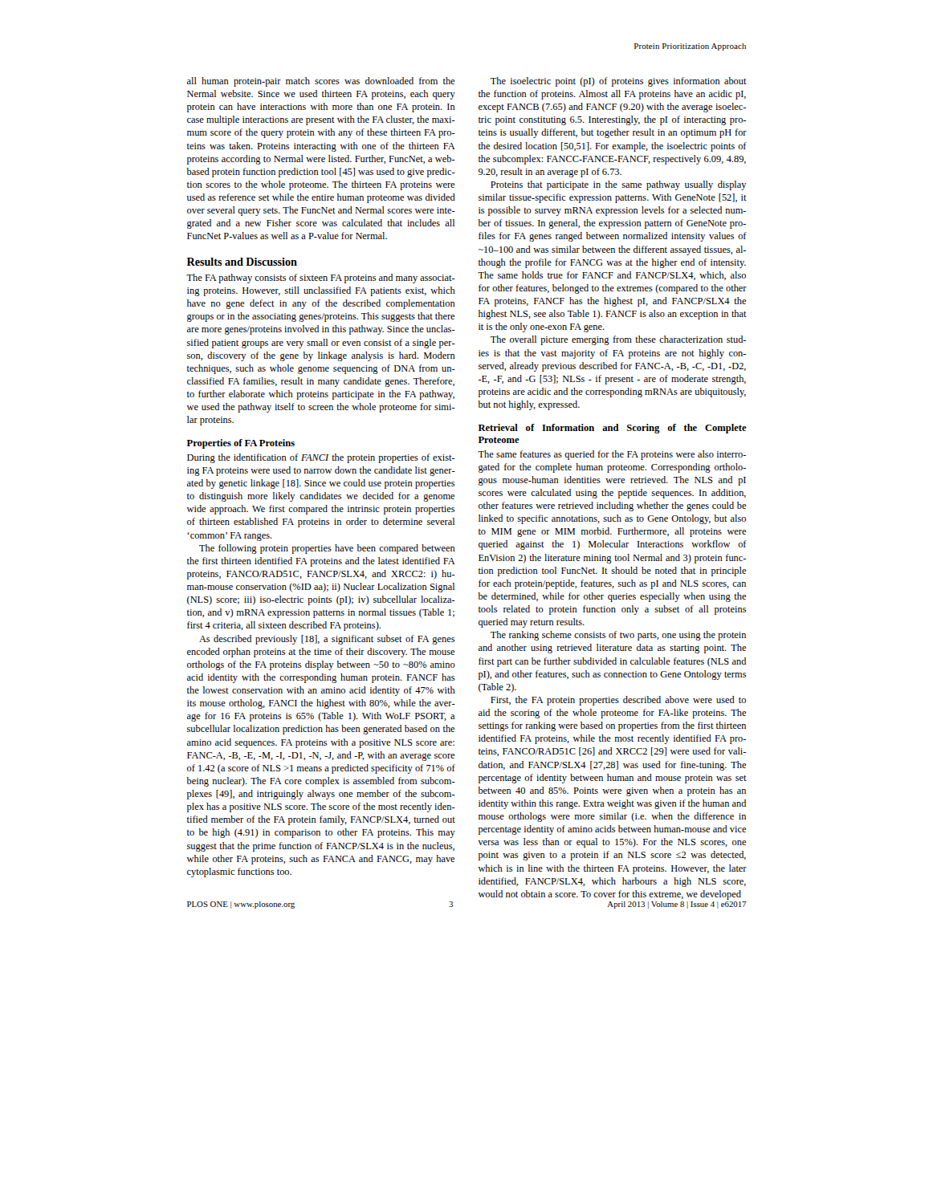Protein Prioritization Approach
all human protein-pair match scores was downloaded from the Nermal website. Since we used thirteen FA proteins, each query protein can have interactions with more than one FA protein. In case multiple interactions are present with the FA cluster, the maximum score of the query protein with any of these thirteen FA proteins was taken. Proteins interacting with one of the thirteen FA proteins according to Nermal were listed. Further, FuncNet, a web-based protein function prediction tool [45] was used to give prediction scores to the whole proteome. The thirteen FA proteins were used as reference set while the entire human proteome was divided over several query sets. The FuncNet and Nermal scores were integrated and a new Fisher score was calculated that includes all FuncNet P-values as well as a P-value for Nermal.
Results and Discussion
The FA pathway consists of sixteen FA proteins and many associating proteins. However, still unclassified FA patients exist, which have no gene defect in any of the described complementation groups or in the associating genes/proteins. This suggests that there are more genes/proteins involved in this pathway. Since the unclassified patient groups are very small or even consist of a single person, discovery of the gene by linkage analysis is hard. Modern techniques, such as whole genome sequencing of DNA from unclassified FA families, result in many candidate genes. Therefore, to further elaborate which proteins participate in the FA pathway, we used the pathway itself to screen the whole proteome for similar proteins.
Properties of FA Proteins
During the identification of FANCI the protein properties of existing FA proteins were used to narrow down the candidate list generated by genetic linkage [18]. Since we could use protein properties to distinguish more likely candidates we decided for a genome wide approach. We first compared the intrinsic protein properties of thirteen established FA proteins in order to determine several ‘common’ FA ranges.
The following protein properties have been compared between the first thirteen identified FA proteins and the latest identified FA proteins, FANCO/RAD51C, FANCP/SLX4, and XRCC2: i) human-mouse conservation (%ID aa); ii) Nuclear Localization Signal (NLS) score; iii) iso-electric points (pI); iv) subcellular localization, and v) mRNA expression patterns in normal tissues (Table 1; first 4 criteria, all sixteen described FA proteins).
As described previously [18], a significant subset of FA genes encoded orphan proteins at the time of their discovery. The mouse orthologs of the FA proteins display between ~50 to ~80% amino acid identity with the corresponding human protein. FANCF has the lowest conservation with an amino acid identity of 47% with its mouse ortholog, FANCI the highest with 80%, while the average for 16 FA proteins is 65% (Table 1). With WoLF PSORT, a subcellular localization prediction has been generated based on the amino acid sequences. FA proteins with a positive NLS score are: FANC-A, -B, -E, -M, -I, -D1, -N, -J, and -P, with an average score of 1.42 (a score of NLS >1 means a predicted specificity of 71% of being nuclear). The FA core complex is assembled from subcomplexes [49], and intriguingly always one member of the subcomplex has a positive NLS score. The score of the most recently identified member of the FA protein family, FANCP/SLX4, turned out to be high (4.91) in comparison to other FA proteins. This may suggest that the prime function of FANCP/SLX4 is in the nucleus, while other FA proteins, such as FANCA and FANCG, may have cytoplasmic functions too.
The isoelectric point (pI) of proteins gives information about the function of proteins. Almost all FA proteins have an acidic pI, except FANCB (7.65) and FANCF (9.20) with the average isoelectric point constituting 6.5. Interestingly, the pI of interacting proteins is usually different, but together result in an optimum pH for the desired location [50,51]. For example, the isoelectric points of the subcomplex: FANCC-FANCE-FANCF, respectively 6.09, 4.89, 9.20, result in an average pI of 6.73.
Proteins that participate in the same pathway usually display similar tissue-specific expression patterns. With GeneNote [52], it is possible to survey mRNA expression levels for a selected number of tissues. In general, the expression pattern of GeneNote profiles for FA genes ranged between normalized intensity values of ~10–100 and was similar between the different assayed tissues, although the profile for FANCG was at the higher end of intensity. The same holds true for FANCF and FANCP/SLX4, which, also for other features, belonged to the extremes (compared to the other FA proteins, FANCF has the highest pI, and FANCP/SLX4 the highest NLS, see also Table 1). FANCF is also an exception in that it is the only one-exon FA gene.
The overall picture emerging from these characterization studies is that the vast majority of FA proteins are not highly conserved, already previous described for FANC-A, -B, -C, -D1, -D2, -E, -F, and -G [53]; NLSs - if present - are of moderate strength, proteins are acidic and the corresponding mRNAs are ubiquitously, but not highly, expressed.
Retrieval of Information and Scoring of the Complete Proteome
The same features as queried for the FA proteins were also interrogated for the complete human proteome. Corresponding orthologous mouse-human identities were retrieved. The NLS and pI scores were calculated using the peptide sequences. In addition, other features were retrieved including whether the genes could be linked to specific annotations, such as to Gene Ontology, but also to MIM gene or MIM morbid. Furthermore, all proteins were queried against the 1) Molecular Interactions workflow of EnVision 2) the literature mining tool Nermal and 3) protein function prediction tool FuncNet. It should be noted that in principle for each protein/peptide, features, such as pI and NLS scores, can be determined, while for other queries especially when using the tools related to protein function only a subset of all proteins queried may return results.
The ranking scheme consists of two parts, one using the protein and another using retrieved literature data as starting point. The first part can be further subdivided in calculable features (NLS and pI), and other features, such as connection to Gene Ontology terms (Table 2).
First, the FA protein properties described above were used to aid the scoring of the whole proteome for FA-like proteins. The settings for ranking were based on properties from the first thirteen identified FA proteins, while the most recently identified FA proteins, FANCO/RAD51C [26] and XRCC2 [29] were used for validation, and FANCP/SLX4 [27,28] was used for fine-tuning. The percentage of identity between human and mouse protein was set between 40 and 85%. Points were given when a protein has an identity within this range. Extra weight was given if the human and mouse orthologs were more similar (i.e. when the difference in percentage identity of amino acids between human-mouse and vice versa was less than or equal to 15%). For the NLS scores, one point was given to a protein if an NLS score ≤2 was detected, which is in line with the thirteen FA proteins. However, the later identified, FANCP/SLX4, which harbours a high NLS score, would not obtain a score. To cover for this extreme, we developed
PLOS ONE | www.plosone.org
3
April 2013 | Volume 8 | Issue 4 | e62017